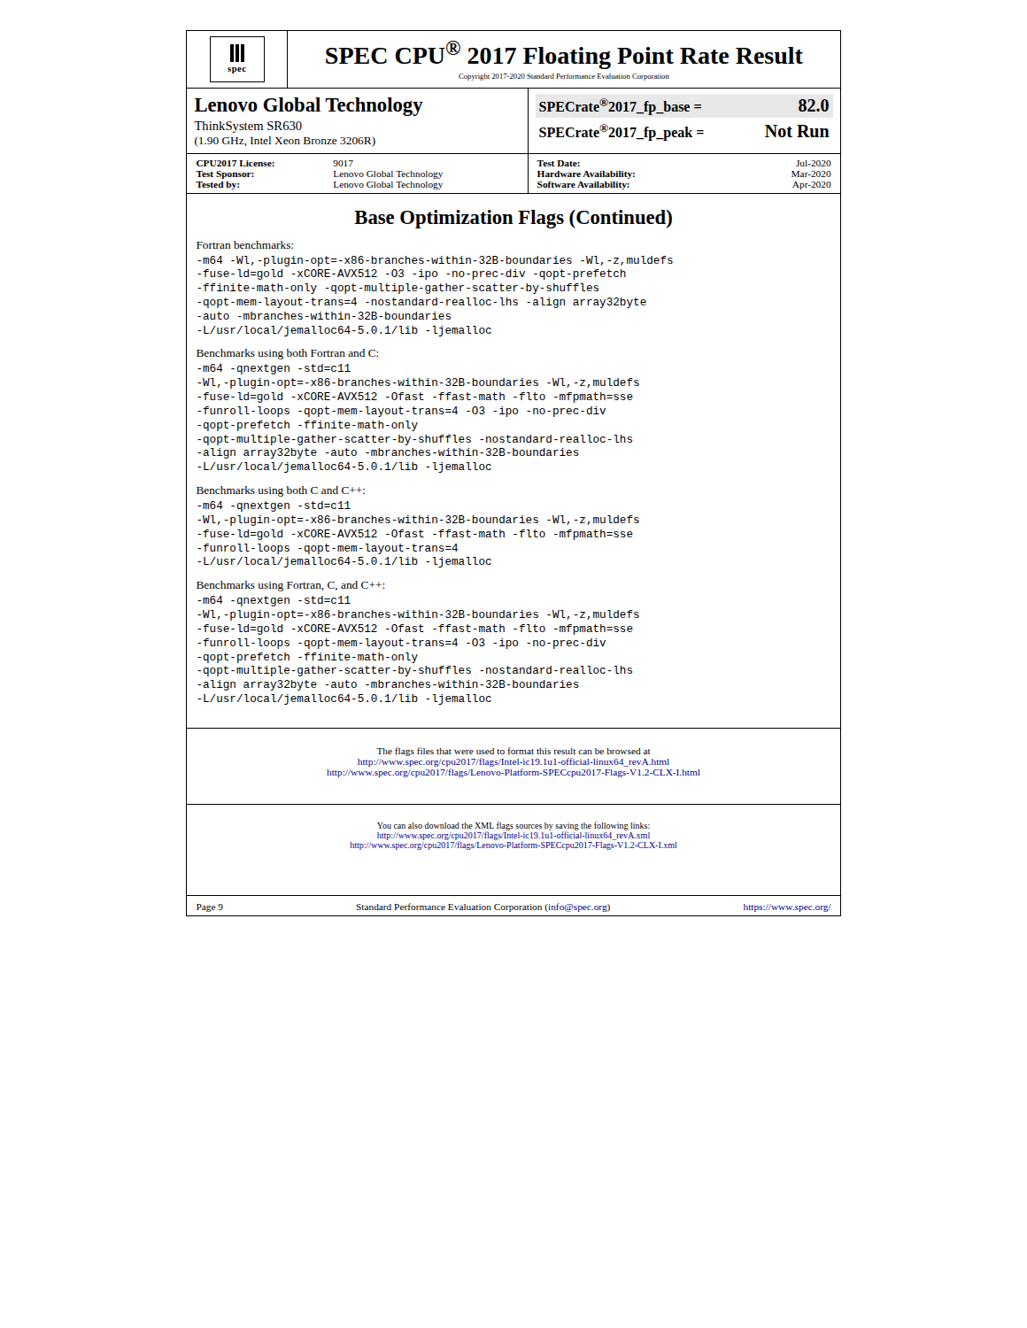spec
SPEC CPU® 2017 Floating Point Rate Result
Copyright 2017-2020 Standard Performance Evaluation Corporation
Lenovo Global Technology
ThinkSystem SR630
(1.90 GHz, Intel Xeon Bronze 3206R)
SPECrate®2017_fp_base = 82.0
SPECrate®2017_fp_peak = Not Run
| CPU2017 License: | 9017 |
| Test Sponsor: | Lenovo Global Technology |
| Tested by: | Lenovo Global Technology |
| Test Date: | Jul-2020 |
| Hardware Availability: | Mar-2020 |
| Software Availability: | Apr-2020 |
Base Optimization Flags (Continued)
Fortran benchmarks:
-m64 -Wl,-plugin-opt=-x86-branches-within-32B-boundaries -Wl,-z,muldefs
-fuse-ld=gold -xCORE-AVX512 -O3 -ipo -no-prec-div -qopt-prefetch
-ffinite-math-only -qopt-multiple-gather-scatter-by-shuffles
-qopt-mem-layout-trans=4 -nostandard-realloc-lhs -align array32byte
-auto -mbranches-within-32B-boundaries
-L/usr/local/jemalloc64-5.0.1/lib -ljemalloc
Benchmarks using both Fortran and C:
-m64 -qnextgen -std=c11
-Wl,-plugin-opt=-x86-branches-within-32B-boundaries -Wl,-z,muldefs
-fuse-ld=gold -xCORE-AVX512 -Ofast -ffast-math -flto -mfpmath=sse
-funroll-loops -qopt-mem-layout-trans=4 -O3 -ipo -no-prec-div
-qopt-prefetch -ffinite-math-only
-qopt-multiple-gather-scatter-by-shuffles -nostandard-realloc-lhs
-align array32byte -auto -mbranches-within-32B-boundaries
-L/usr/local/jemalloc64-5.0.1/lib -ljemalloc
Benchmarks using both C and C++:
-m64 -qnextgen -std=c11
-Wl,-plugin-opt=-x86-branches-within-32B-boundaries -Wl,-z,muldefs
-fuse-ld=gold -xCORE-AVX512 -Ofast -ffast-math -flto -mfpmath=sse
-funroll-loops -qopt-mem-layout-trans=4
-L/usr/local/jemalloc64-5.0.1/lib -ljemalloc
Benchmarks using Fortran, C, and C++:
-m64 -qnextgen -std=c11
-Wl,-plugin-opt=-x86-branches-within-32B-boundaries -Wl,-z,muldefs
-fuse-ld=gold -xCORE-AVX512 -Ofast -ffast-math -flto -mfpmath=sse
-funroll-loops -qopt-mem-layout-trans=4 -O3 -ipo -no-prec-div
-qopt-prefetch -ffinite-math-only
-qopt-multiple-gather-scatter-by-shuffles -nostandard-realloc-lhs
-align array32byte -auto -mbranches-within-32B-boundaries
-L/usr/local/jemalloc64-5.0.1/lib -ljemalloc
The flags files that were used to format this result can be browsed at
http://www.spec.org/cpu2017/flags/Intel-ic19.1u1-official-linux64_revA.html
http://www.spec.org/cpu2017/flags/Lenovo-Platform-SPECcpu2017-Flags-V1.2-CLX-I.html
You can also download the XML flags sources by saving the following links:
http://www.spec.org/cpu2017/flags/Intel-ic19.1u1-official-linux64_revA.xml
http://www.spec.org/cpu2017/flags/Lenovo-Platform-SPECcpu2017-Flags-V1.2-CLX-I.xml
Page 9 Standard Performance Evaluation Corporation (info@spec.org) https://www.spec.org/